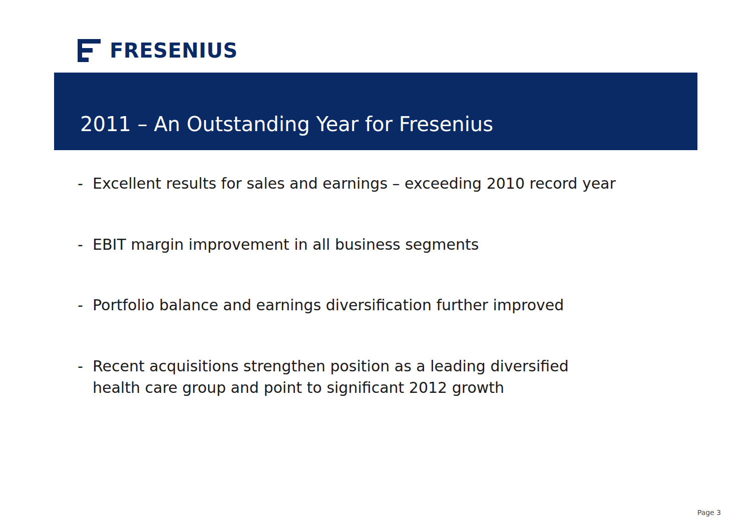FRESENIUS
2011 – An Outstanding Year for Fresenius
Excellent results for sales and earnings – exceeding 2010 record year
EBIT margin improvement in all business segments
Portfolio balance and earnings diversification further improved
Recent acquisitions strengthen position as a leading diversified
health care group and point to significant 2012 growth
Page 3